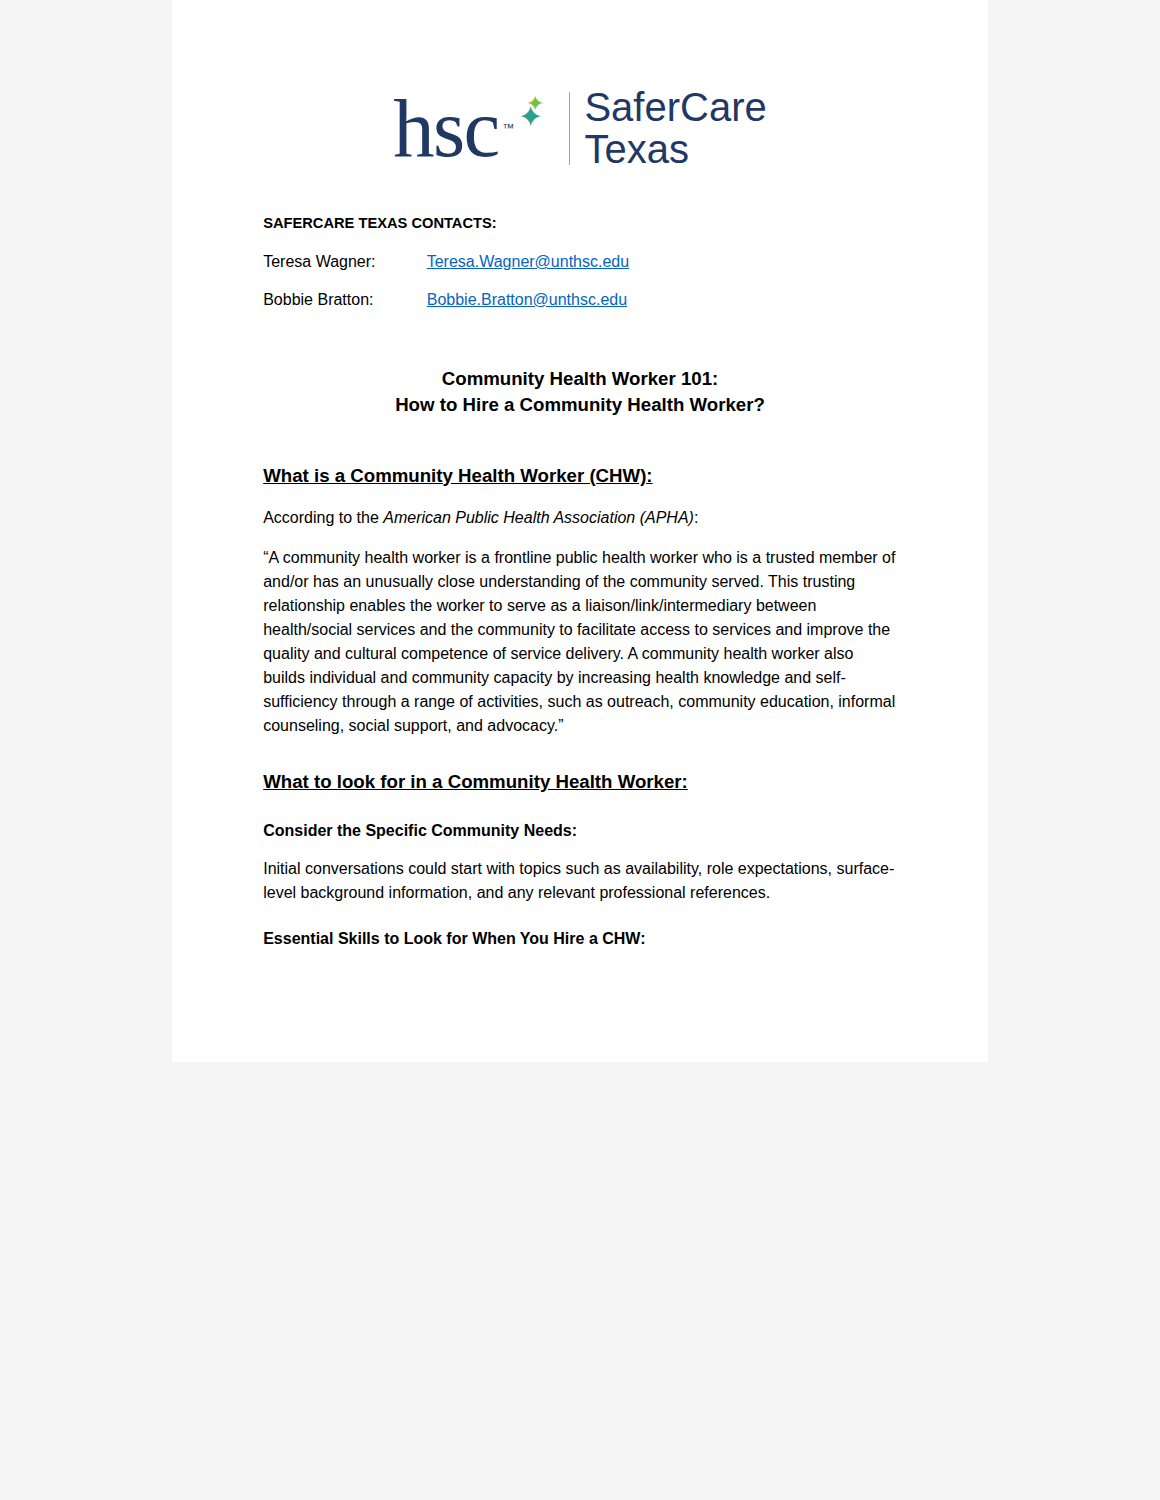hsc™ ✦ ✦ ✦ SaferCare
Texas
SAFERCARE TEXAS CONTACTS:
| Teresa Wagner: | Teresa.Wagner@unthsc.edu |
| Bobbie Bratton: | Bobbie.Bratton@unthsc.edu |
Community Health Worker 101:
How to Hire a Community Health Worker?
What is a Community Health Worker (CHW):
According to the American Public Health Association (APHA):
“A community health worker is a frontline public health worker who is a trusted member of and/or has an unusually close understanding of the community served. This trusting relationship enables the worker to serve as a liaison/link/intermediary between health/social services and the community to facilitate access to services and improve the quality and cultural competence of service delivery. A community health worker also builds individual and community capacity by increasing health knowledge and self-sufficiency through a range of activities, such as outreach, community education, informal counseling, social support, and advocacy.”
What to look for in a Community Health Worker:
Consider the Specific Community Needs:
Initial conversations could start with topics such as availability, role expectations, surface-level background information, and any relevant professional references.
Essential Skills to Look for When You Hire a CHW: